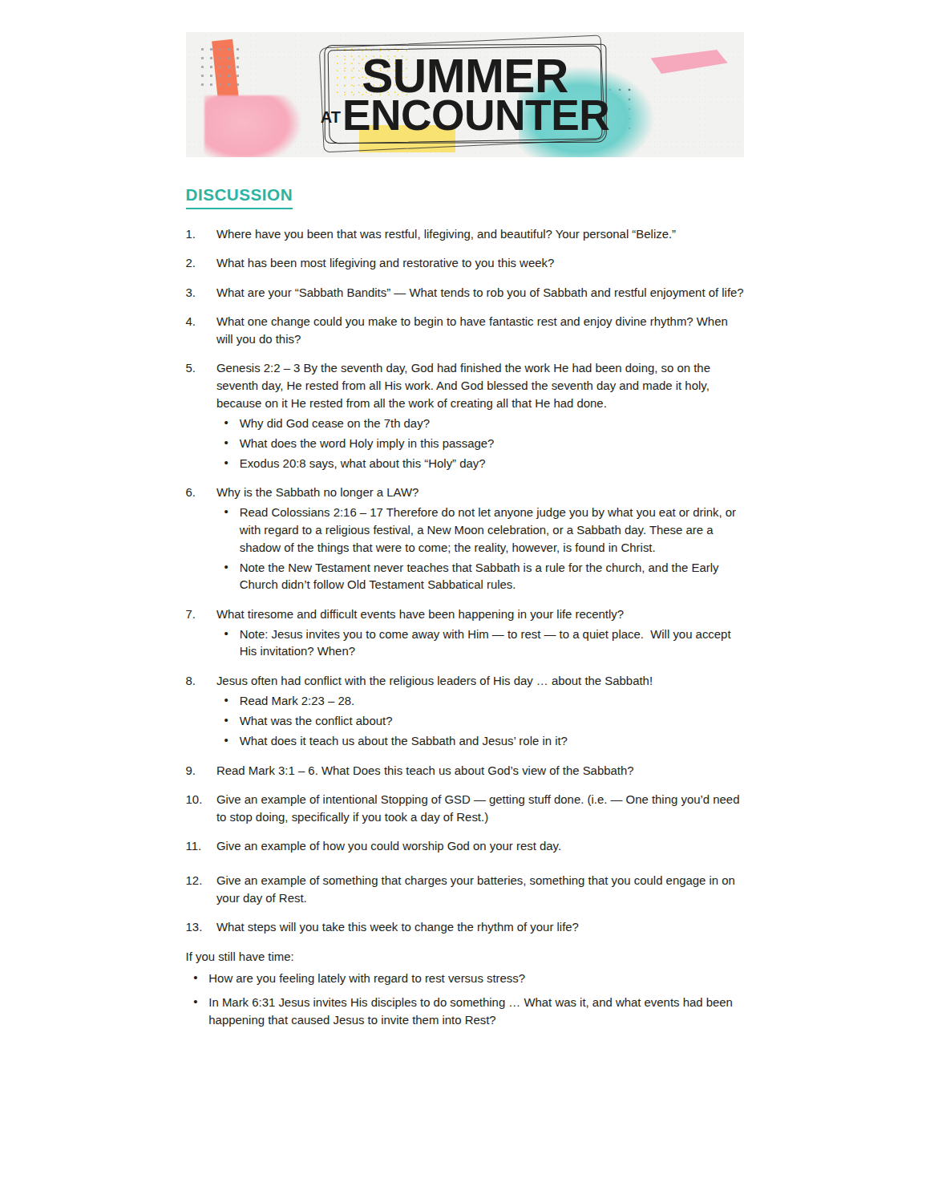SUMMER
ATENCOUNTER
Discussion
Where have you been that was restful, lifegiving, and beautiful? Your personal “Belize.”
What has been most lifegiving and restorative to you this week?
What are your “Sabbath Bandits” — What tends to rob you of Sabbath and restful enjoyment of life?
What one change could you make to begin to have fantastic rest and enjoy divine rhythm? When will you do this?
Genesis 2:2 – 3 By the seventh day, God had finished the work He had been doing, so on the seventh day, He rested from all His work. And God blessed the seventh day and made it holy, because on it He rested from all the work of creating all that He had done.
Why did God cease on the 7th day?
What does the word Holy imply in this passage?
Exodus 20:8 says, what about this “Holy” day?
Why is the Sabbath no longer a LAW?
Read Colossians 2:16 – 17 Therefore do not let anyone judge you by what you eat or drink, or with regard to a religious festival, a New Moon celebration, or a Sabbath day. These are a shadow of the things that were to come; the reality, however, is found in Christ.
Note the New Testament never teaches that Sabbath is a rule for the church, and the Early Church didn’t follow Old Testament Sabbatical rules.
What tiresome and difficult events have been happening in your life recently?
Note: Jesus invites you to come away with Him — to rest — to a quiet place. Will you accept His invitation? When?
Jesus often had conflict with the religious leaders of His day … about the Sabbath!
Read Mark 2:23 – 28.
What was the conflict about?
What does it teach us about the Sabbath and Jesus’ role in it?
Read Mark 3:1 – 6. What Does this teach us about God’s view of the Sabbath?
Give an example of intentional Stopping of GSD — getting stuff done. (i.e. — One thing you’d need to stop doing, specifically if you took a day of Rest.)
Give an example of how you could worship God on your rest day.
Give an example of something that charges your batteries, something that you could engage in on your day of Rest.
What steps will you take this week to change the rhythm of your life?
If you still have time:
How are you feeling lately with regard to rest versus stress?
In Mark 6:31 Jesus invites His disciples to do something … What was it, and what events had been happening that caused Jesus to invite them into Rest?